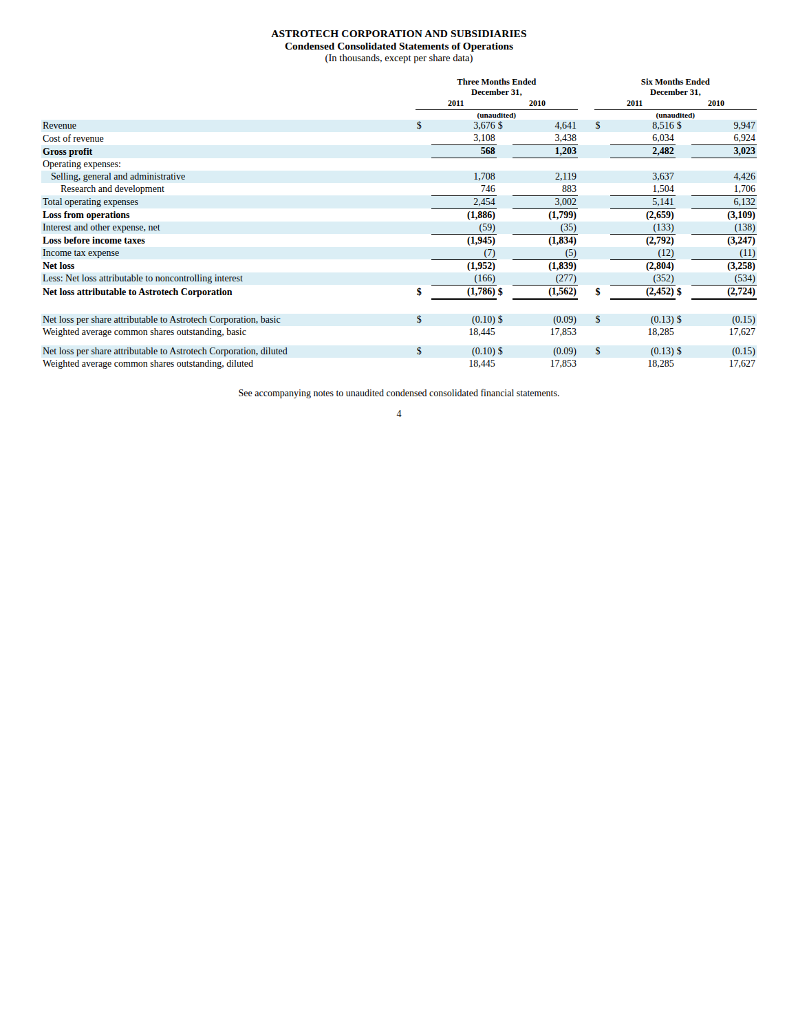ASTROTECH CORPORATION AND SUBSIDIARIES
Condensed Consolidated Statements of Operations
(In thousands, except per share data)
| | Three Months Ended December 31, | | Six Months Ended December 31, |
| | 2011 | 2010 | | 2011 | 2010 |
| | (unaudited) | | (unaudited) |
| Revenue | $ | 3,676 | $ | 4,641 | | $ | 8,516 | $ | 9,947 |
| Cost of revenue | | 3,108 | | 3,438 | | | 6,034 | | 6,924 |
| Gross profit | | 568 | | 1,203 | | | 2,482 | | 3,023 |
| Operating expenses: | | | | | | | | | |
| Selling, general and administrative | | 1,708 | | 2,119 | | | 3,637 | | 4,426 |
| Research and development | | 746 | | 883 | | | 1,504 | | 1,706 |
| Total operating expenses | | 2,454 | | 3,002 | | | 5,141 | | 6,132 |
| Loss from operations | | (1,886) | | (1,799) | | | (2,659) | | (3,109) |
| Interest and other expense, net | | (59) | | (35) | | | (133) | | (138) |
| Loss before income taxes | | (1,945) | | (1,834) | | | (2,792) | | (3,247) |
| Income tax expense | | (7) | | (5) | | | (12) | | (11) |
| Net loss | | (1,952) | | (1,839) | | | (2,804) | | (3,258) |
| Less: Net loss attributable to noncontrolling interest | | (166) | | (277) | | | (352) | | (534) |
| Net loss attributable to Astrotech Corporation | $ | (1,786) | $ | (1,562) | | $ | (2,452) | $ | (2,724) |
| Net loss per share attributable to Astrotech Corporation, basic | $ | (0.10) | $ | (0.09) | | $ | (0.13) | $ | (0.15) |
| Weighted average common shares outstanding, basic | | 18,445 | | 17,853 | | | 18,285 | | 17,627 |
| Net loss per share attributable to Astrotech Corporation, diluted | $ | (0.10) | $ | (0.09) | | $ | (0.13) | $ | (0.15) |
| Weighted average common shares outstanding, diluted | | 18,445 | | 17,853 | | | 18,285 | | 17,627 |
See accompanying notes to unaudited condensed consolidated financial statements.
4